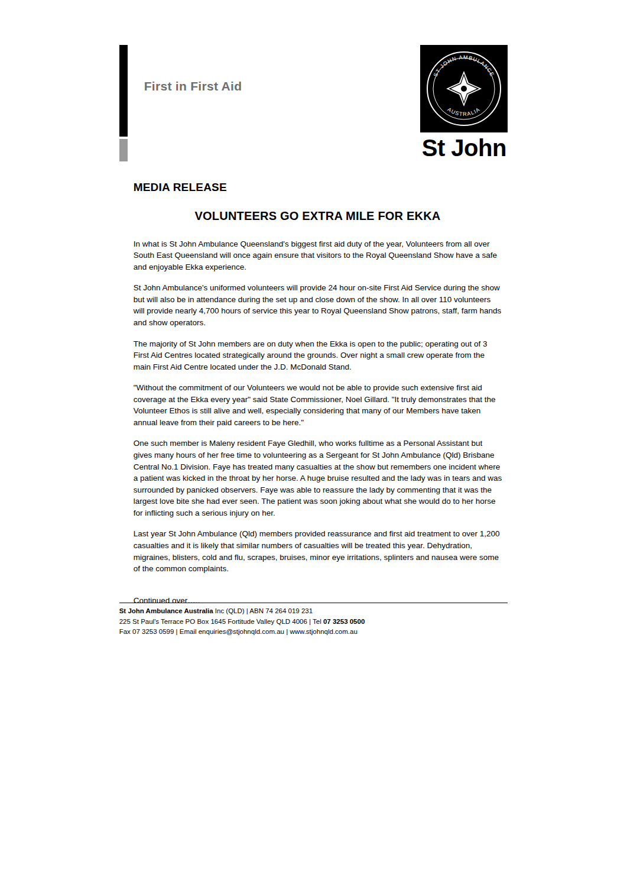First in First Aid
ST JOHN AMBULANCE AUSTRALIA
St John
MEDIA RELEASE
VOLUNTEERS GO EXTRA MILE FOR EKKA
In what is St John Ambulance Queensland's biggest first aid duty of the year, Volunteers from all over South East Queensland will once again ensure that visitors to the Royal Queensland Show have a safe and enjoyable Ekka experience.
St John Ambulance's uniformed volunteers will provide 24 hour on-site First Aid Service during the show but will also be in attendance during the set up and close down of the show. In all over 110 volunteers will provide nearly 4,700 hours of service this year to Royal Queensland Show patrons, staff, farm hands and show operators.
The majority of St John members are on duty when the Ekka is open to the public; operating out of 3 First Aid Centres located strategically around the grounds. Over night a small crew operate from the main First Aid Centre located under the J.D. McDonald Stand.
"Without the commitment of our Volunteers we would not be able to provide such extensive first aid coverage at the Ekka every year" said State Commissioner, Noel Gillard. "It truly demonstrates that the Volunteer Ethos is still alive and well, especially considering that many of our Members have taken annual leave from their paid careers to be here."
One such member is Maleny resident Faye Gledhill, who works fulltime as a Personal Assistant but gives many hours of her free time to volunteering as a Sergeant for St John Ambulance (Qld) Brisbane Central No.1 Division. Faye has treated many casualties at the show but remembers one incident where a patient was kicked in the throat by her horse. A huge bruise resulted and the lady was in tears and was surrounded by panicked observers. Faye was able to reassure the lady by commenting that it was the largest love bite she had ever seen. The patient was soon joking about what she would do to her horse for inflicting such a serious injury on her.
Last year St John Ambulance (Qld) members provided reassurance and first aid treatment to over 1,200 casualties and it is likely that similar numbers of casualties will be treated this year. Dehydration, migraines, blisters, cold and flu, scrapes, bruises, minor eye irritations, splinters and nausea were some of the common complaints.
Continued over…..
St John Ambulance Australia Inc (QLD) | ABN 74 264 019 231
225 St Paul's Terrace PO Box 1645 Fortitude Valley QLD 4006 | Tel 07 3253 0500
Fax 07 3253 0599 | Email enquiries@stjohnqld.com.au | www.stjohnqld.com.au